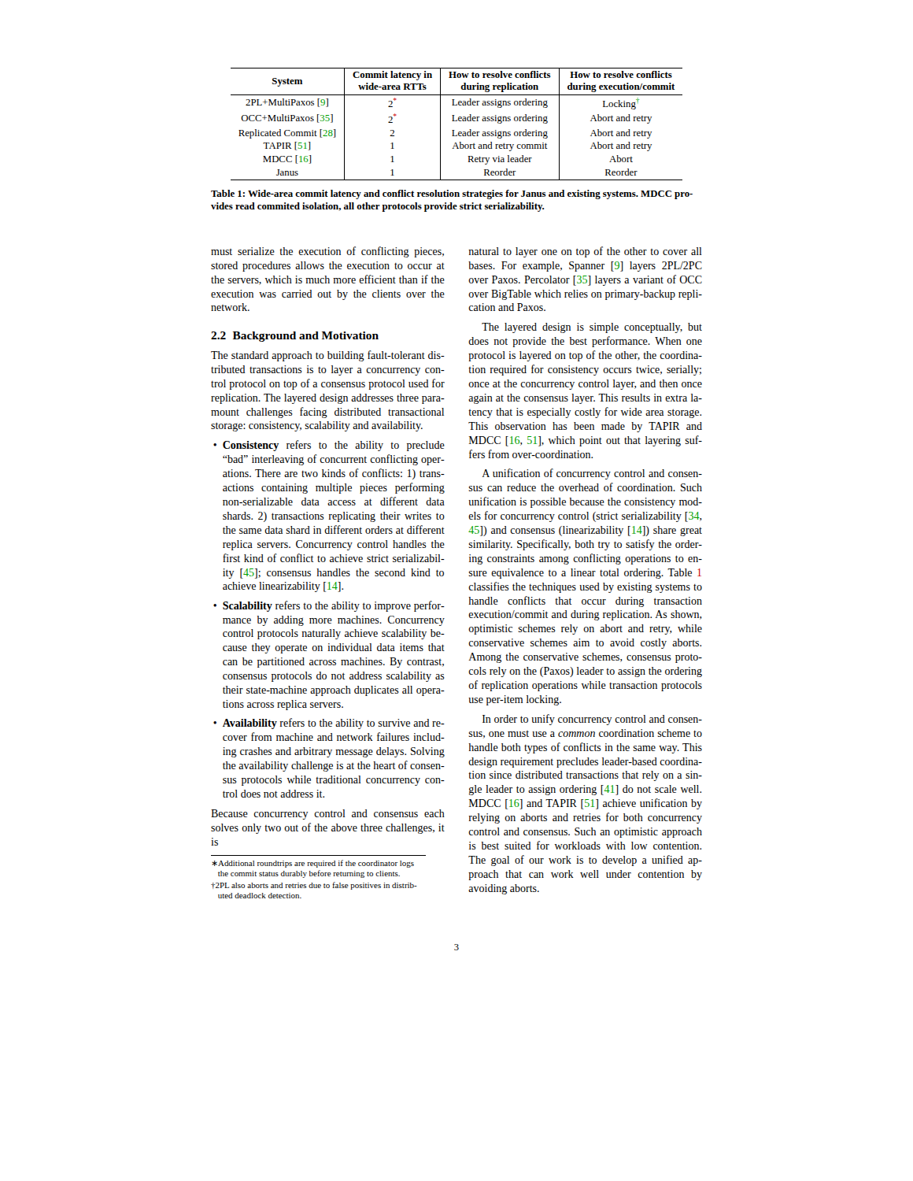| System | Commit latency in wide-area RTTs | How to resolve conflicts during replication | How to resolve conflicts during execution/commit |
| --- | --- | --- | --- |
| 2PL+MultiPaxos [ 9 ] | 2 * | Leader assigns ordering | Locking † |
| OCC+MultiPaxos [ 35 ] | 2 * | Leader assigns ordering | Abort and retry |
| Replicated Commit [ 28 ] | 2 | Leader assigns ordering | Abort and retry |
| TAPIR [ 51 ] | 1 | Abort and retry commit | Abort and retry |
| MDCC [ 16 ] | 1 | Retry via leader | Abort |
| Janus | 1 | Reorder | Reorder |
Table 1: Wide-area commit latency and conflict resolution strategies for Janus and existing systems. MDCC provides read commited isolation, all other protocols provide strict serializability.
must serialize the execution of conflicting pieces, stored procedures allows the execution to occur at the servers, which is much more efficient than if the execution was carried out by the clients over the network.
2.2 Background and Motivation
The standard approach to building fault-tolerant distributed transactions is to layer a concurrency control protocol on top of a consensus protocol used for replication. The layered design addresses three paramount challenges facing distributed transactional storage: consistency, scalability and availability.
Consistency refers to the ability to preclude “bad” interleaving of concurrent conflicting operations. There are two kinds of conflicts: 1) transactions containing multiple pieces performing non-serializable data access at different data shards. 2) transactions replicating their writes to the same data shard in different orders at different replica servers. Concurrency control handles the first kind of conflict to achieve strict serializability [45]; consensus handles the second kind to achieve linearizability [14].
Scalability refers to the ability to improve performance by adding more machines. Concurrency control protocols naturally achieve scalability because they operate on individual data items that can be partitioned across machines. By contrast, consensus protocols do not address scalability as their state-machine approach duplicates all operations across replica servers.
Availability refers to the ability to survive and recover from machine and network failures including crashes and arbitrary message delays. Solving the availability challenge is at the heart of consensus protocols while traditional concurrency control does not address it.
Because concurrency control and consensus each solves only two out of the above three challenges, it is
∗Additional roundtrips are required if the coordinator logs the commit status durably before returning to clients.
†2PL also aborts and retries due to false positives in distributed deadlock detection.
natural to layer one on top of the other to cover all bases. For example, Spanner [9] layers 2PL/2PC over Paxos. Percolator [35] layers a variant of OCC over BigTable which relies on primary-backup replication and Paxos.
The layered design is simple conceptually, but does not provide the best performance. When one protocol is layered on top of the other, the coordination required for consistency occurs twice, serially; once at the concurrency control layer, and then once again at the consensus layer. This results in extra latency that is especially costly for wide area storage. This observation has been made by TAPIR and MDCC [16, 51], which point out that layering suffers from over-coordination.
A unification of concurrency control and consensus can reduce the overhead of coordination. Such unification is possible because the consistency models for concurrency control (strict serializability [34, 45]) and consensus (linearizability [14]) share great similarity. Specifically, both try to satisfy the ordering constraints among conflicting operations to ensure equivalence to a linear total ordering. Table 1 classifies the techniques used by existing systems to handle conflicts that occur during transaction execution/commit and during replication. As shown, optimistic schemes rely on abort and retry, while conservative schemes aim to avoid costly aborts. Among the conservative schemes, consensus protocols rely on the (Paxos) leader to assign the ordering of replication operations while transaction protocols use per-item locking.
In order to unify concurrency control and consensus, one must use a common coordination scheme to handle both types of conflicts in the same way. This design requirement precludes leader-based coordination since distributed transactions that rely on a single leader to assign ordering [41] do not scale well. MDCC [16] and TAPIR [51] achieve unification by relying on aborts and retries for both concurrency control and consensus. Such an optimistic approach is best suited for workloads with low contention. The goal of our work is to develop a unified approach that can work well under contention by avoiding aborts.
3